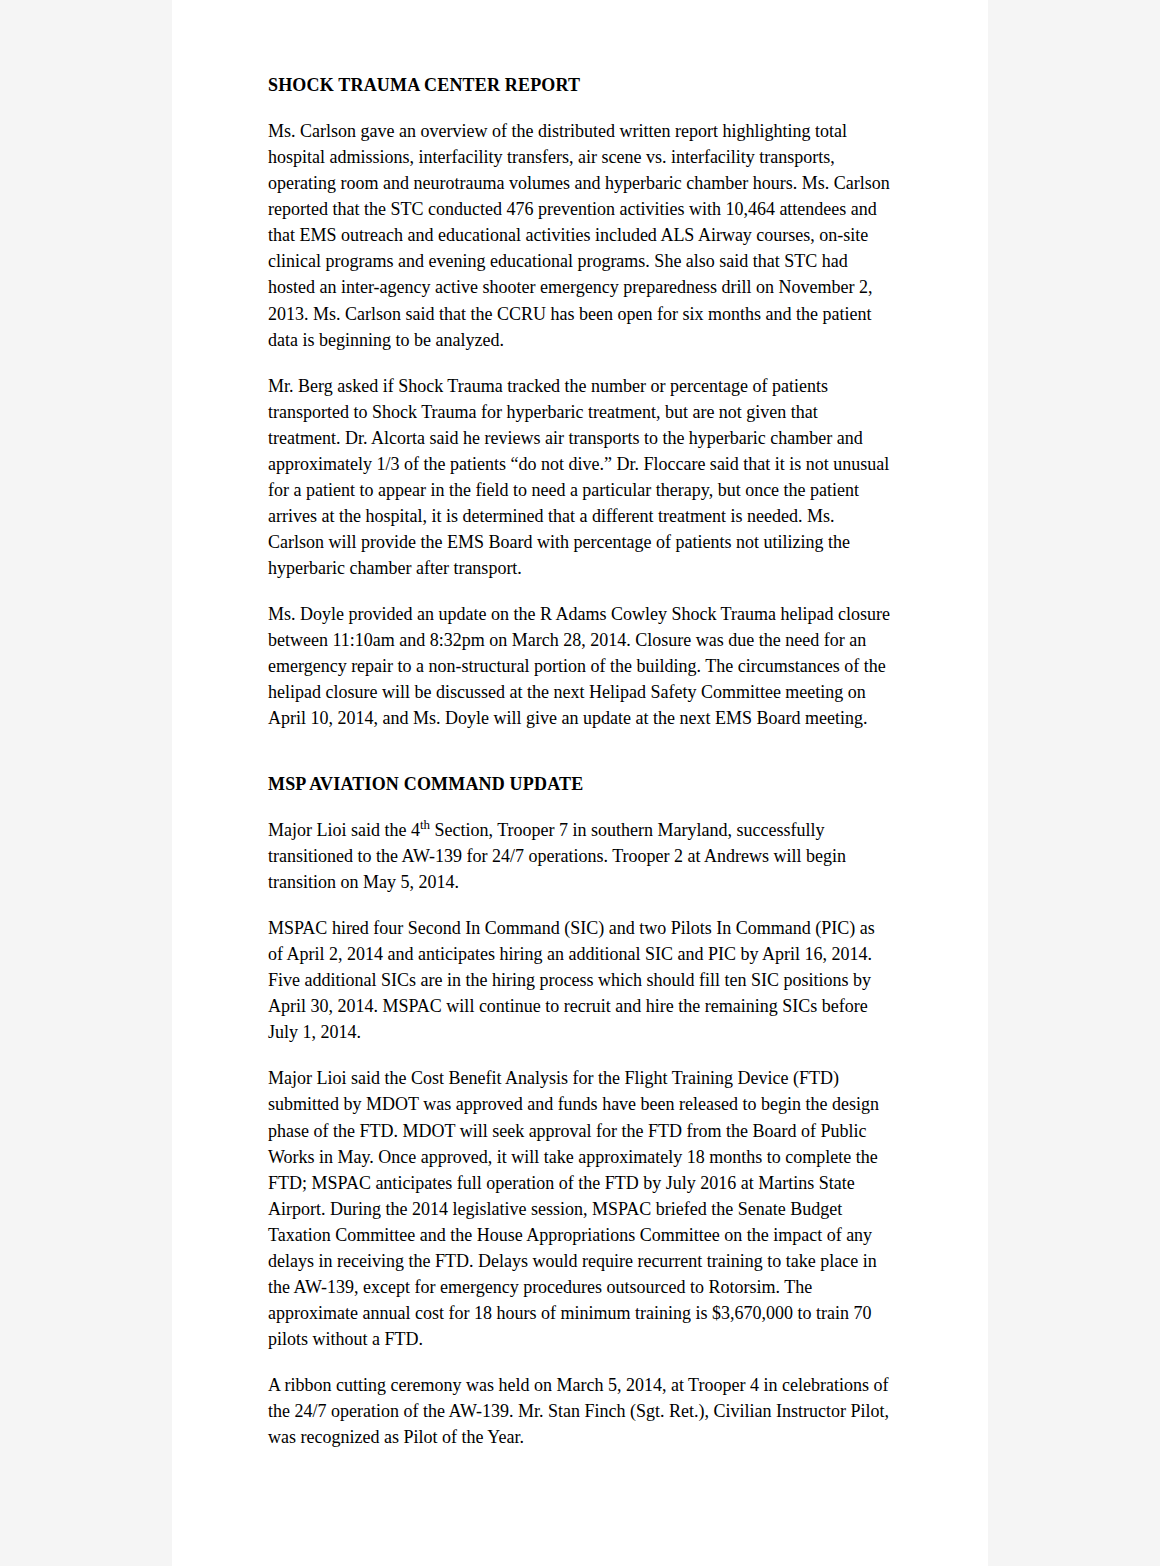Shock Trauma Center Report
Ms. Carlson gave an overview of the distributed written report highlighting total hospital admissions, interfacility transfers, air scene vs. interfacility transports, operating room and neurotrauma volumes and hyperbaric chamber hours. Ms. Carlson reported that the STC conducted 476 prevention activities with 10,464 attendees and that EMS outreach and educational activities included ALS Airway courses, on-site clinical programs and evening educational programs. She also said that STC had hosted an inter-agency active shooter emergency preparedness drill on November 2, 2013. Ms. Carlson said that the CCRU has been open for six months and the patient data is beginning to be analyzed.
Mr. Berg asked if Shock Trauma tracked the number or percentage of patients transported to Shock Trauma for hyperbaric treatment, but are not given that treatment. Dr. Alcorta said he reviews air transports to the hyperbaric chamber and approximately 1/3 of the patients “do not dive.” Dr. Floccare said that it is not unusual for a patient to appear in the field to need a particular therapy, but once the patient arrives at the hospital, it is determined that a different treatment is needed. Ms. Carlson will provide the EMS Board with percentage of patients not utilizing the hyperbaric chamber after transport.
Ms. Doyle provided an update on the R Adams Cowley Shock Trauma helipad closure between 11:10am and 8:32pm on March 28, 2014. Closure was due the need for an emergency repair to a non-structural portion of the building. The circumstances of the helipad closure will be discussed at the next Helipad Safety Committee meeting on April 10, 2014, and Ms. Doyle will give an update at the next EMS Board meeting.
MSP Aviation Command Update
Major Lioi said the 4th Section, Trooper 7 in southern Maryland, successfully transitioned to the AW-139 for 24/7 operations. Trooper 2 at Andrews will begin transition on May 5, 2014.
MSPAC hired four Second In Command (SIC) and two Pilots In Command (PIC) as of April 2, 2014 and anticipates hiring an additional SIC and PIC by April 16, 2014. Five additional SICs are in the hiring process which should fill ten SIC positions by April 30, 2014. MSPAC will continue to recruit and hire the remaining SICs before July 1, 2014.
Major Lioi said the Cost Benefit Analysis for the Flight Training Device (FTD) submitted by MDOT was approved and funds have been released to begin the design phase of the FTD. MDOT will seek approval for the FTD from the Board of Public Works in May. Once approved, it will take approximately 18 months to complete the FTD; MSPAC anticipates full operation of the FTD by July 2016 at Martins State Airport. During the 2014 legislative session, MSPAC briefed the Senate Budget Taxation Committee and the House Appropriations Committee on the impact of any delays in receiving the FTD. Delays would require recurrent training to take place in the AW-139, except for emergency procedures outsourced to Rotorsim. The approximate annual cost for 18 hours of minimum training is $3,670,000 to train 70 pilots without a FTD.
A ribbon cutting ceremony was held on March 5, 2014, at Trooper 4 in celebrations of the 24/7 operation of the AW-139. Mr. Stan Finch (Sgt. Ret.), Civilian Instructor Pilot, was recognized as Pilot of the Year.